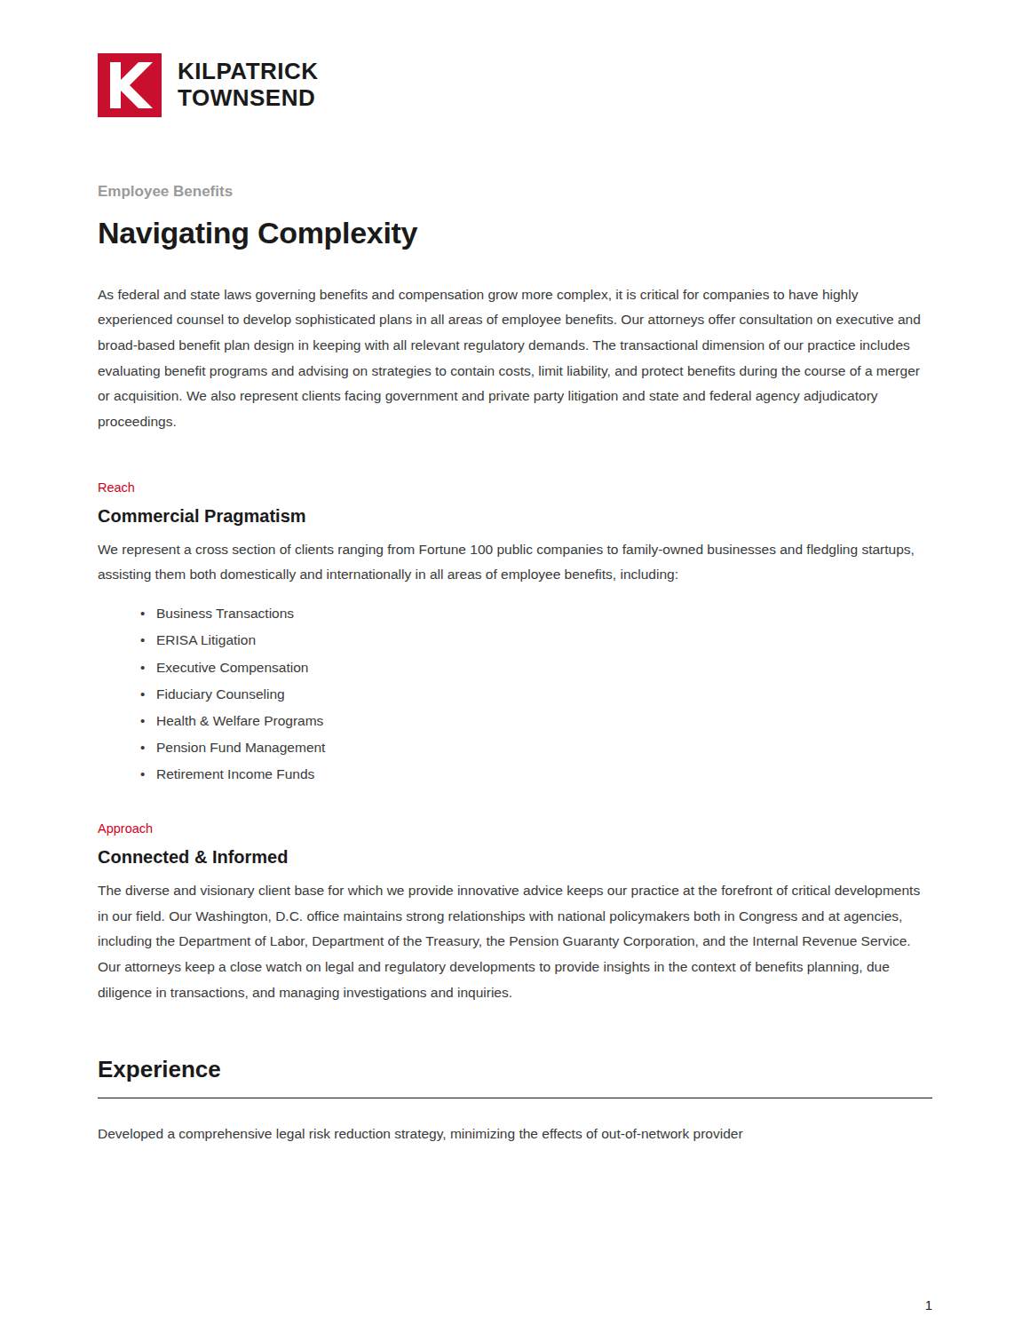KILPATRICK
TOWNSEND
Employee Benefits
Navigating Complexity
As federal and state laws governing benefits and compensation grow more complex, it is critical for companies to have highly experienced counsel to develop sophisticated plans in all areas of employee benefits. Our attorneys offer consultation on executive and broad-based benefit plan design in keeping with all relevant regulatory demands. The transactional dimension of our practice includes evaluating benefit programs and advising on strategies to contain costs, limit liability, and protect benefits during the course of a merger or acquisition. We also represent clients facing government and private party litigation and state and federal agency adjudicatory proceedings.
Reach
Commercial Pragmatism
We represent a cross section of clients ranging from Fortune 100 public companies to family-owned businesses and fledgling startups, assisting them both domestically and internationally in all areas of employee benefits, including:
Business Transactions
ERISA Litigation
Executive Compensation
Fiduciary Counseling
Health & Welfare Programs
Pension Fund Management
Retirement Income Funds
Approach
Connected & Informed
The diverse and visionary client base for which we provide innovative advice keeps our practice at the forefront of critical developments in our field. Our Washington, D.C. office maintains strong relationships with national policymakers both in Congress and at agencies, including the Department of Labor, Department of the Treasury, the Pension Guaranty Corporation, and the Internal Revenue Service. Our attorneys keep a close watch on legal and regulatory developments to provide insights in the context of benefits planning, due diligence in transactions, and managing investigations and inquiries.
Experience
Developed a comprehensive legal risk reduction strategy, minimizing the effects of out-of-network provider
1